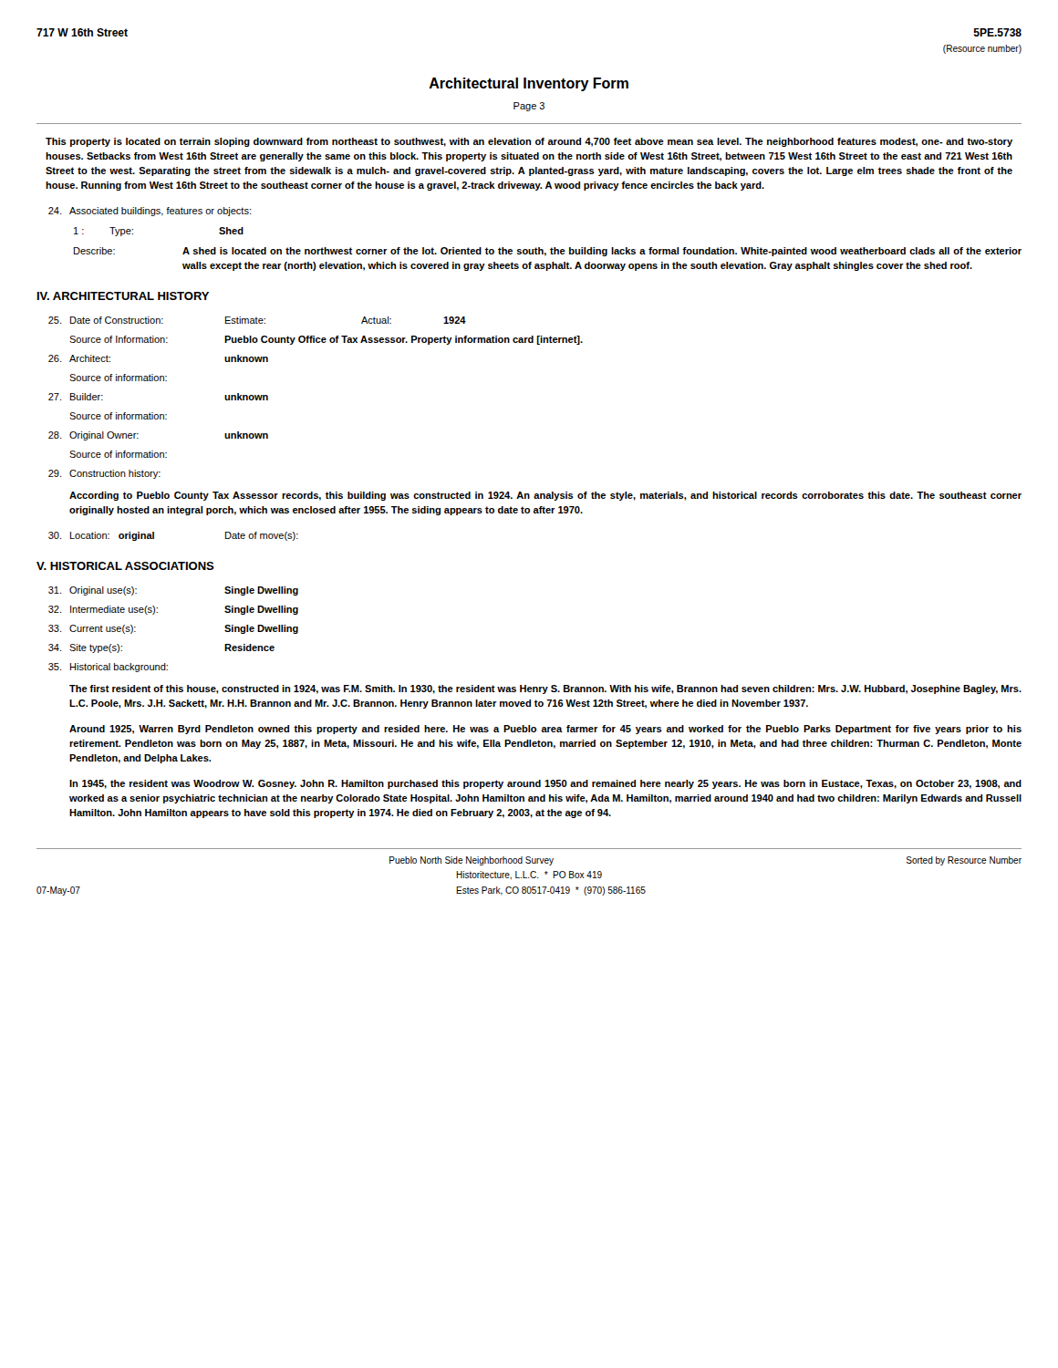717 W 16th Street
5PE.5738
(Resource number)
Architectural Inventory Form
Page 3
This property is located on terrain sloping downward from northeast to southwest, with an elevation of around 4,700 feet above mean sea level. The neighborhood features modest, one- and two-story houses. Setbacks from West 16th Street are generally the same on this block. This property is situated on the north side of West 16th Street, between 715 West 16th Street to the east and 721 West 16th Street to the west. Separating the street from the sidewalk is a mulch- and gravel-covered strip. A planted-grass yard, with mature landscaping, covers the lot. Large elm trees shade the front of the house. Running from West 16th Street to the southeast corner of the house is a gravel, 2-track driveway. A wood privacy fence encircles the back yard.
24.
Associated buildings, features or objects:
1 :
Type:
Shed
Describe:
A shed is located on the northwest corner of the lot. Oriented to the south, the building lacks a formal foundation. White-painted wood weatherboard clads all of the exterior walls except the rear (north) elevation, which is covered in gray sheets of asphalt. A doorway opens in the south elevation. Gray asphalt shingles cover the shed roof.
IV. ARCHITECTURAL HISTORY
25.
Date of Construction:
Estimate:
Actual:
1924
Source of Information:
Pueblo County Office of Tax Assessor. Property information card [internet].
26.
Architect:
unknown
Source of information:
27.
Builder:
unknown
Source of information:
28.
Original Owner:
unknown
Source of information:
29.
Construction history:
According to Pueblo County Tax Assessor records, this building was constructed in 1924. An analysis of the style, materials, and historical records corroborates this date. The southeast corner originally hosted an integral porch, which was enclosed after 1955. The siding appears to date to after 1970.
30.
Location: original
Date of move(s):
V. HISTORICAL ASSOCIATIONS
31.
Original use(s):
Single Dwelling
32.
Intermediate use(s):
Single Dwelling
33.
Current use(s):
Single Dwelling
34.
Site type(s):
Residence
35.
Historical background:
The first resident of this house, constructed in 1924, was F.M. Smith. In 1930, the resident was Henry S. Brannon. With his wife, Brannon had seven children: Mrs. J.W. Hubbard, Josephine Bagley, Mrs. L.C. Poole, Mrs. J.H. Sackett, Mr. H.H. Brannon and Mr. J.C. Brannon. Henry Brannon later moved to 716 West 12th Street, where he died in November 1937.
Around 1925, Warren Byrd Pendleton owned this property and resided here. He was a Pueblo area farmer for 45 years and worked for the Pueblo Parks Department for five years prior to his retirement. Pendleton was born on May 25, 1887, in Meta, Missouri. He and his wife, Ella Pendleton, married on September 12, 1910, in Meta, and had three children: Thurman C. Pendleton, Monte Pendleton, and Delpha Lakes.
In 1945, the resident was Woodrow W. Gosney. John R. Hamilton purchased this property around 1950 and remained here nearly 25 years. He was born in Eustace, Texas, on October 23, 1908, and worked as a senior psychiatric technician at the nearby Colorado State Hospital. John Hamilton and his wife, Ada M. Hamilton, married around 1940 and had two children: Marilyn Edwards and Russell Hamilton. John Hamilton appears to have sold this property in 1974. He died on February 2, 2003, at the age of 94.
Pueblo North Side Neighborhood Survey
Sorted by Resource Number
Historitecture, L.L.C. * PO Box 419
07-May-07
Estes Park, CO 80517-0419 * (970) 586-1165